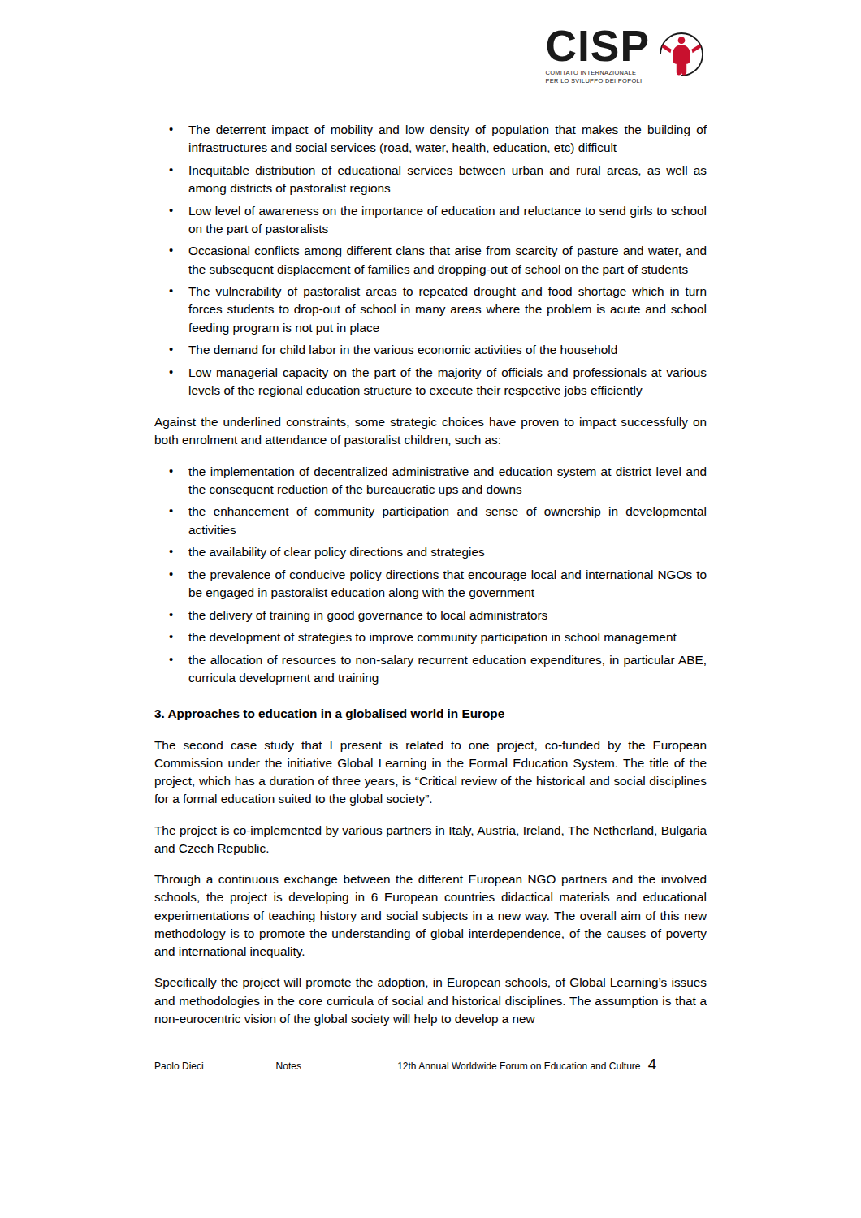CISP COMITATO INTERNAZIONALE
PER LO SVILUPPO DEI POPOLI
The deterrent impact of mobility and low density of population that makes the building of infrastructures and social services (road, water, health, education, etc) difficult
Inequitable distribution of educational services between urban and rural areas, as well as among districts of pastoralist regions
Low level of awareness on the importance of education and reluctance to send girls to school on the part of pastoralists
Occasional conflicts among different clans that arise from scarcity of pasture and water, and the subsequent displacement of families and dropping-out of school on the part of students
The vulnerability of pastoralist areas to repeated drought and food shortage which in turn forces students to drop-out of school in many areas where the problem is acute and school feeding program is not put in place
The demand for child labor in the various economic activities of the household
Low managerial capacity on the part of the majority of officials and professionals at various levels of the regional education structure to execute their respective jobs efficiently
Against the underlined constraints, some strategic choices have proven to impact successfully on both enrolment and attendance of pastoralist children, such as:
the implementation of decentralized administrative and education system at district level and the consequent reduction of the bureaucratic ups and downs
the enhancement of community participation and sense of ownership in developmental activities
the availability of clear policy directions and strategies
the prevalence of conducive policy directions that encourage local and international NGOs to be engaged in pastoralist education along with the government
the delivery of training in good governance to local administrators
the development of strategies to improve community participation in school management
the allocation of resources to non-salary recurrent education expenditures, in particular ABE, curricula development and training
3. Approaches to education in a globalised world in Europe
The second case study that I present is related to one project, co-funded by the European Commission under the initiative Global Learning in the Formal Education System. The title of the project, which has a duration of three years, is “Critical review of the historical and social disciplines for a formal education suited to the global society”.
The project is co-implemented by various partners in Italy, Austria, Ireland, The Netherland, Bulgaria and Czech Republic.
Through a continuous exchange between the different European NGO partners and the involved schools, the project is developing in 6 European countries didactical materials and educational experimentations of teaching history and social subjects in a new way. The overall aim of this new methodology is to promote the understanding of global interdependence, of the causes of poverty and international inequality.
Specifically the project will promote the adoption, in European schools, of Global Learning’s issues and methodologies in the core curricula of social and historical disciplines. The assumption is that a non-eurocentric vision of the global society will help to develop a new
Paolo Dieci Notes 12th Annual Worldwide Forum on Education and Culture 4